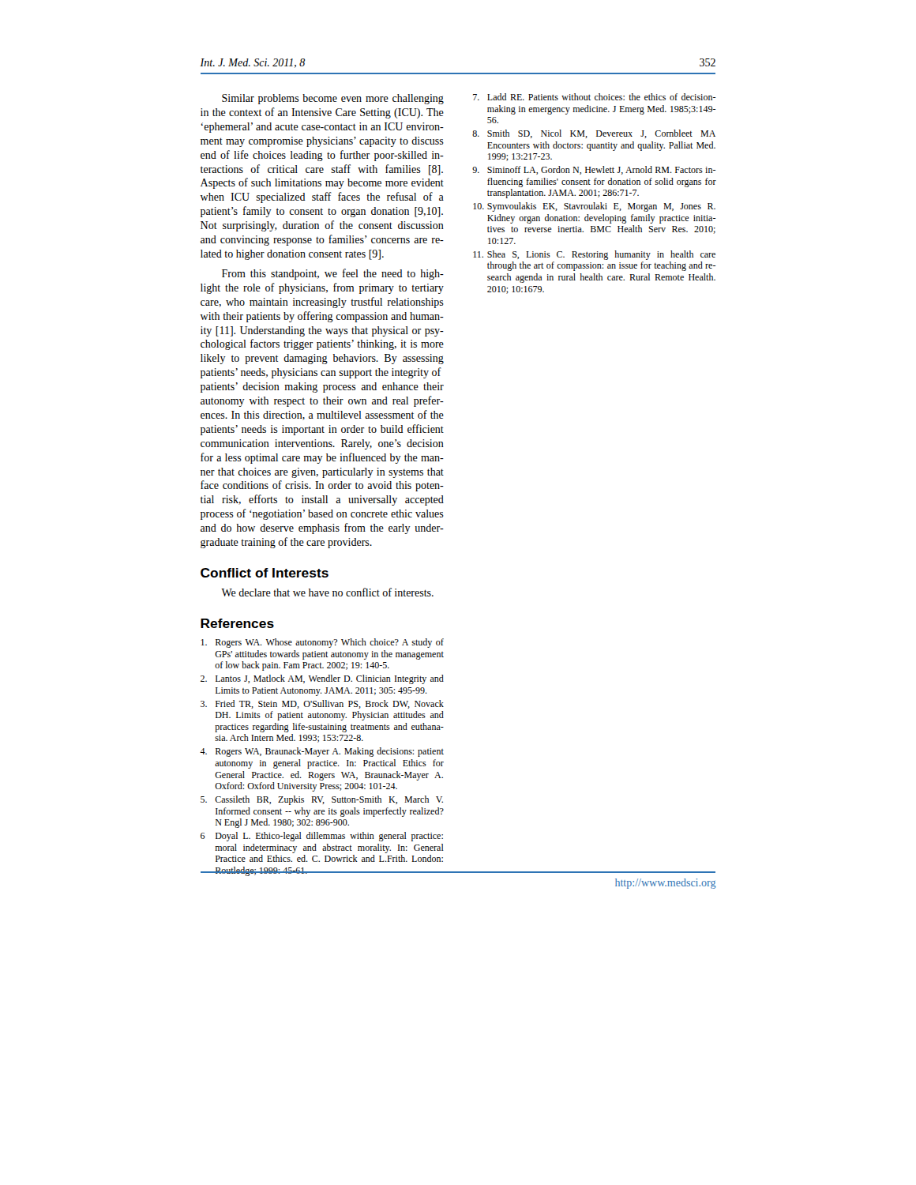Int. J. Med. Sci. 2011, 8
352
Similar problems become even more challenging in the context of an Intensive Care Setting (ICU). The ‘ephemeral’ and acute case-contact in an ICU environment may compromise physicians’ capacity to discuss end of life choices leading to further poor-skilled interactions of critical care staff with families [8]. Aspects of such limitations may become more evident when ICU specialized staff faces the refusal of a patient’s family to consent to organ donation [9,10]. Not surprisingly, duration of the consent discussion and convincing response to families’ concerns are related to higher donation consent rates [9].
From this standpoint, we feel the need to highlight the role of physicians, from primary to tertiary care, who maintain increasingly trustful relationships with their patients by offering compassion and humanity [11]. Understanding the ways that physical or psychological factors trigger patients’ thinking, it is more likely to prevent damaging behaviors. By assessing patients’ needs, physicians can support the integrity of patients’ decision making process and enhance their autonomy with respect to their own and real preferences. In this direction, a multilevel assessment of the patients’ needs is important in order to build efficient communication interventions. Rarely, one’s decision for a less optimal care may be influenced by the manner that choices are given, particularly in systems that face conditions of crisis. In order to avoid this potential risk, efforts to install a universally accepted process of ‘negotiation’ based on concrete ethic values and do how deserve emphasis from the early undergraduate training of the care providers.
Conflict of Interests
We declare that we have no conflict of interests.
References
1. Rogers WA. Whose autonomy? Which choice? A study of GPs' attitudes towards patient autonomy in the management of low back pain. Fam Pract. 2002; 19: 140-5.
2. Lantos J, Matlock AM, Wendler D. Clinician Integrity and Limits to Patient Autonomy. JAMA. 2011; 305: 495-99.
3. Fried TR, Stein MD, O'Sullivan PS, Brock DW, Novack DH. Limits of patient autonomy. Physician attitudes and practices regarding life-sustaining treatments and euthanasia. Arch Intern Med. 1993; 153:722-8.
4. Rogers WA, Braunack-Mayer A. Making decisions: patient autonomy in general practice. In: Practical Ethics for General Practice. ed. Rogers WA, Braunack-Mayer A. Oxford: Oxford University Press; 2004: 101-24.
5. Cassileth BR, Zupkis RV, Sutton-Smith K, March V. Informed consent -- why are its goals imperfectly realized? N Engl J Med. 1980; 302: 896-900.
6 Doyal L. Ethico-legal dillemmas within general practice: moral indeterminacy and abstract morality. In: General Practice and Ethics. ed. C. Dowrick and L.Frith. London: Routledge; 1999: 45-61.
7. Ladd RE. Patients without choices: the ethics of decision-making in emergency medicine. J Emerg Med. 1985;3:149-56.
8. Smith SD, Nicol KM, Devereux J, Cornbleet MA Encounters with doctors: quantity and quality. Palliat Med. 1999; 13:217-23.
9. Siminoff LA, Gordon N, Hewlett J, Arnold RM. Factors influencing families' consent for donation of solid organs for transplantation. JAMA. 2001; 286:71-7.
10. Symvoulakis EK, Stavroulaki E, Morgan M, Jones R. Kidney organ donation: developing family practice initiatives to reverse inertia. BMC Health Serv Res. 2010; 10:127.
11. Shea S, Lionis C. Restoring humanity in health care through the art of compassion: an issue for teaching and research agenda in rural health care. Rural Remote Health. 2010; 10:1679.
http://www.medsci.org